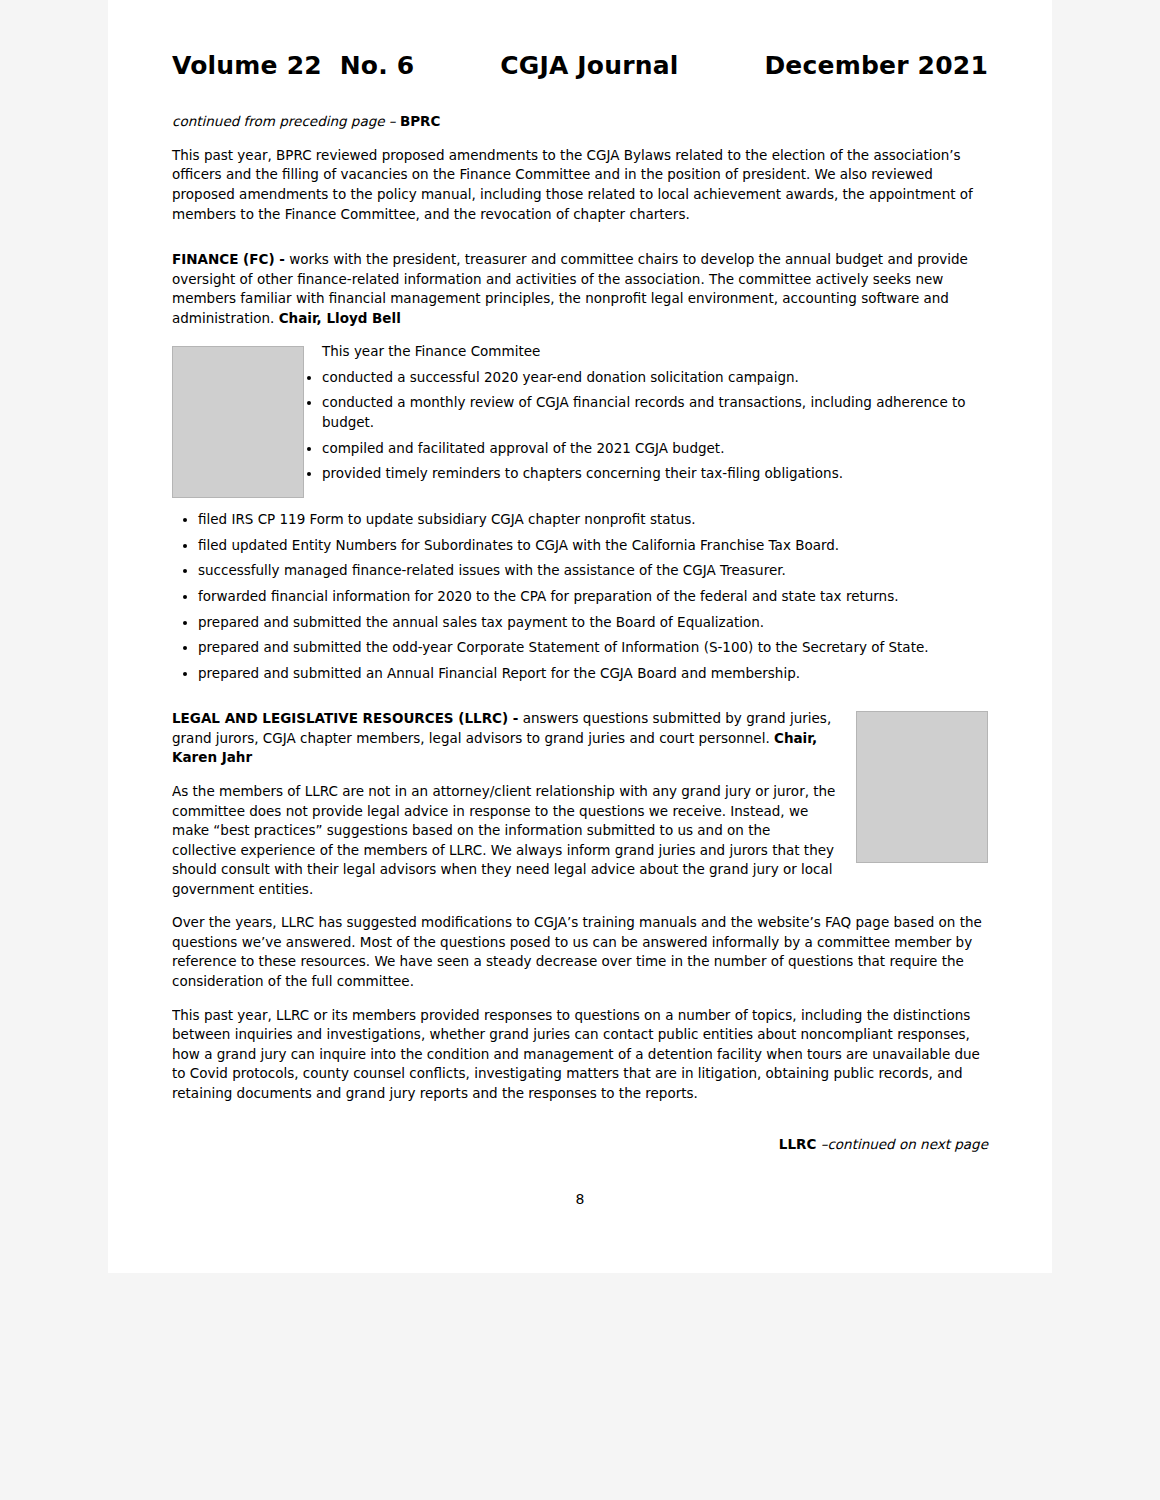Volume 22 No. 6 CGJA Journal December 2021
continued from preceding page – BPRC
This past year, BPRC reviewed proposed amendments to the CGJA Bylaws related to the election of the association’s officers and the filling of vacancies on the Finance Committee and in the position of president. We also reviewed proposed amendments to the policy manual, including those related to local achievement awards, the appointment of members to the Finance Committee, and the revocation of chapter charters.
FINANCE (FC) - works with the president, treasurer and committee chairs to develop the annual budget and provide oversight of other finance-related information and activities of the association. The committee actively seeks new members familiar with financial management principles, the nonprofit legal environment, accounting software and administration. Chair, Lloyd Bell
This year the Finance Commitee
conducted a successful 2020 year-end donation solicitation campaign.
conducted a monthly review of CGJA financial records and transactions, including adherence to budget.
compiled and facilitated approval of the 2021 CGJA budget.
provided timely reminders to chapters concerning their tax-filing obligations.
filed IRS CP 119 Form to update subsidiary CGJA chapter nonprofit status.
filed updated Entity Numbers for Subordinates to CGJA with the California Franchise Tax Board.
successfully managed finance-related issues with the assistance of the CGJA Treasurer.
forwarded financial information for 2020 to the CPA for preparation of the federal and state tax returns.
prepared and submitted the annual sales tax payment to the Board of Equalization.
prepared and submitted the odd-year Corporate Statement of Information (S-100) to the Secretary of State.
prepared and submitted an Annual Financial Report for the CGJA Board and membership.
LEGAL AND LEGISLATIVE RESOURCES (LLRC) - answers questions submitted by grand juries, grand jurors, CGJA chapter members, legal advisors to grand juries and court personnel. Chair, Karen Jahr
As the members of LLRC are not in an attorney/client relationship with any grand jury or juror, the committee does not provide legal advice in response to the questions we receive. Instead, we make “best practices” suggestions based on the information submitted to us and on the collective experience of the members of LLRC. We always inform grand juries and jurors that they should consult with their legal advisors when they need legal advice about the grand jury or local government entities.
Over the years, LLRC has suggested modifications to CGJA’s training manuals and the website’s FAQ page based on the questions we’ve answered. Most of the questions posed to us can be answered informally by a committee member by reference to these resources. We have seen a steady decrease over time in the number of questions that require the consideration of the full committee.
This past year, LLRC or its members provided responses to questions on a number of topics, including the distinctions between inquiries and investigations, whether grand juries can contact public entities about noncompliant responses, how a grand jury can inquire into the condition and management of a detention facility when tours are unavailable due to Covid protocols, county counsel conflicts, investigating matters that are in litigation, obtaining public records, and retaining documents and grand jury reports and the responses to the reports.
LLRC –continued on next page
8